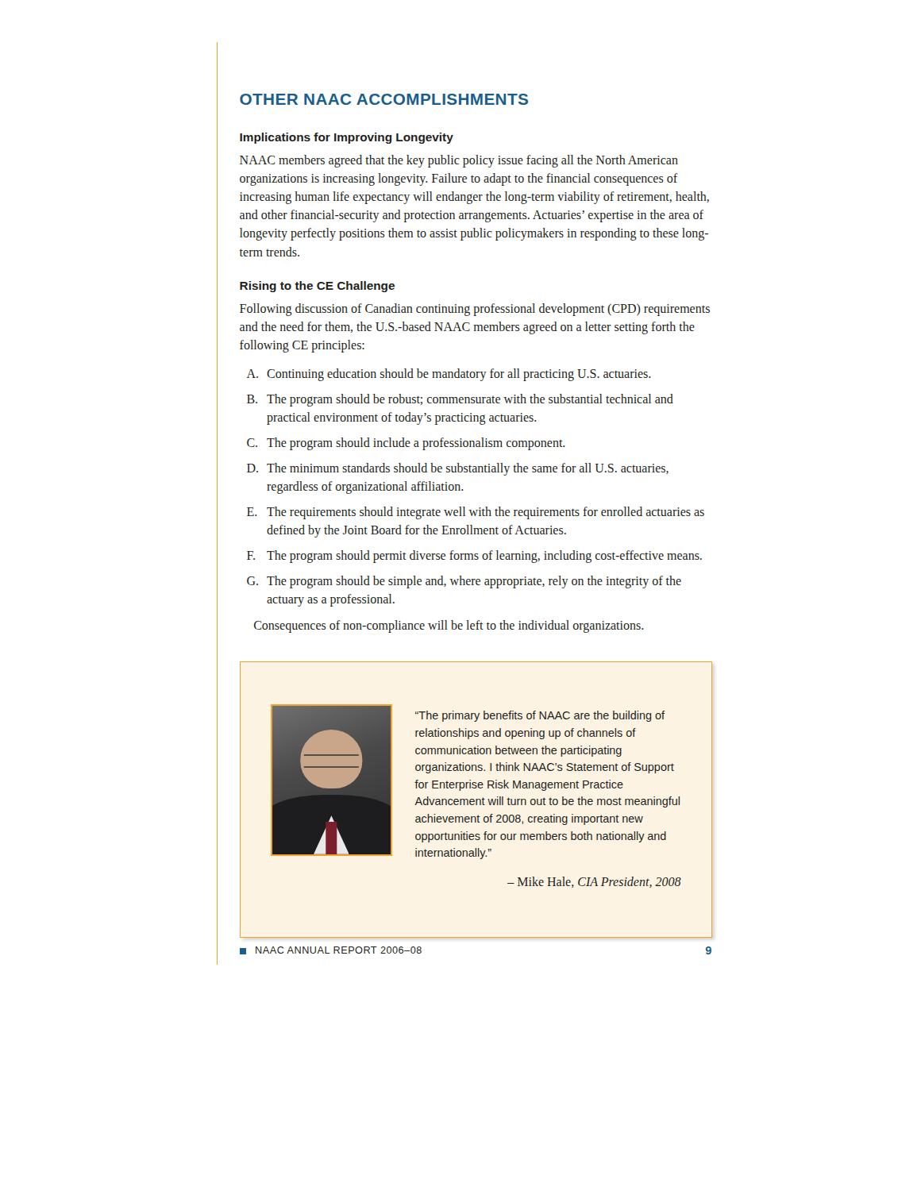Other NAAC Accomplishments
Implications for Improving Longevity
NAAC members agreed that the key public policy issue facing all the North American organizations is increasing longevity. Failure to adapt to the financial consequences of increasing human life expectancy will endanger the long-term viability of retirement, health, and other financial-security and protection arrangements. Actuaries’ expertise in the area of longevity perfectly positions them to assist public policymakers in responding to these long-term trends.
Rising to the CE Challenge
Following discussion of Canadian continuing professional development (CPD) requirements and the need for them, the U.S.-based NAAC members agreed on a letter setting forth the following CE principles:
Continuing education should be mandatory for all practicing U.S. actuaries.
The program should be robust; commensurate with the substantial technical and practical environment of today’s practicing actuaries.
The program should include a professionalism component.
The minimum standards should be substantially the same for all U.S. actuaries, regardless of organizational affiliation.
The requirements should integrate well with the requirements for enrolled actuaries as defined by the Joint Board for the Enrollment of Actuaries.
The program should permit diverse forms of learning, including cost-effective means.
The program should be simple and, where appropriate, rely on the integrity of the actuary as a professional.
Consequences of non-compliance will be left to the individual organizations.
“The primary benefits of NAAC are the building of relationships and opening up of channels of communication between the participating organizations. I think NAAC’s Statement of Support for Enterprise Risk Management Practice Advancement will turn out to be the most meaningful achievement of 2008, creating important new opportunities for our members both nationally and internationally.”
– Mike Hale, CIA President, 2008
NAAC ANNUAL REPORT 2006–08 9